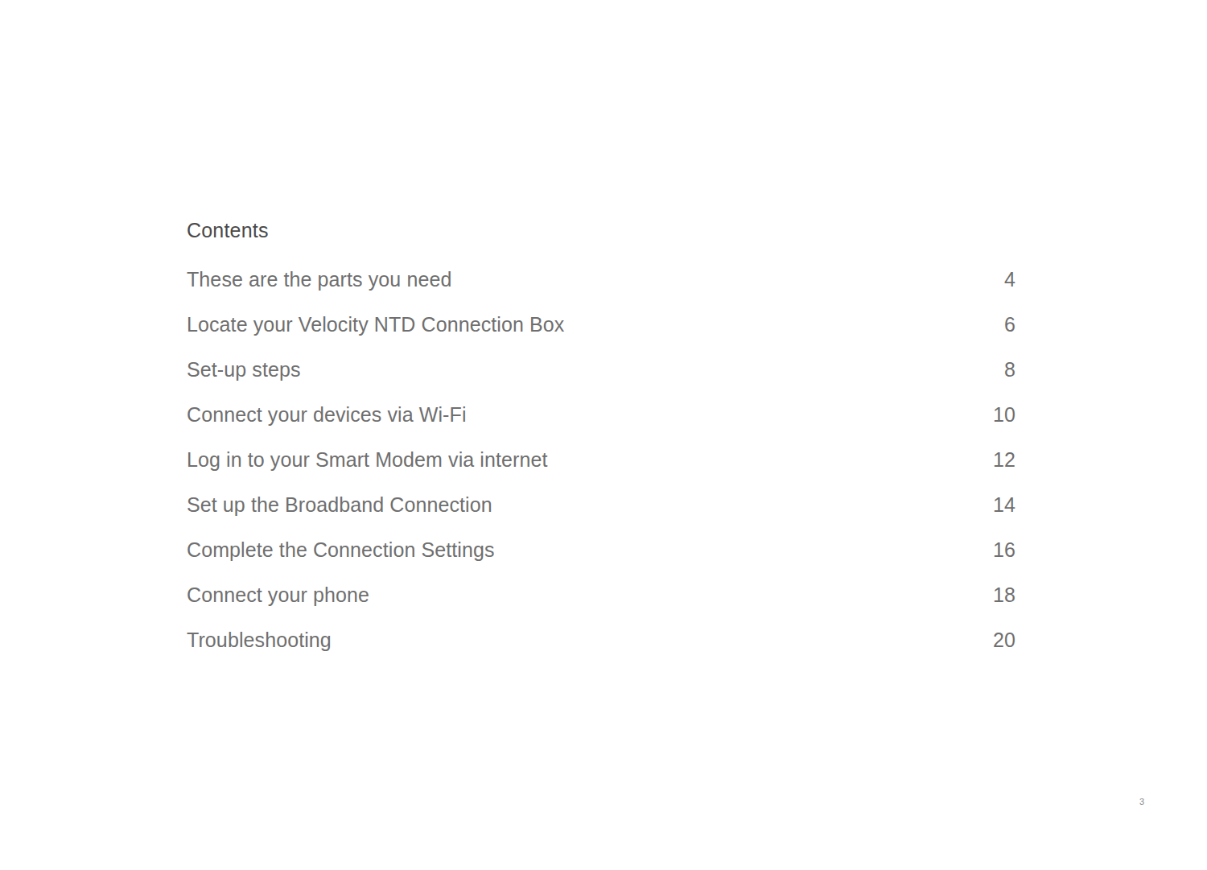Contents
These are the parts you need 4
Locate your Velocity NTD Connection Box 6
Set-up steps 8
Connect your devices via Wi-Fi 10
Log in to your Smart Modem via internet 12
Set up the Broadband Connection 14
Complete the Connection Settings 16
Connect your phone 18
Troubleshooting 20
3